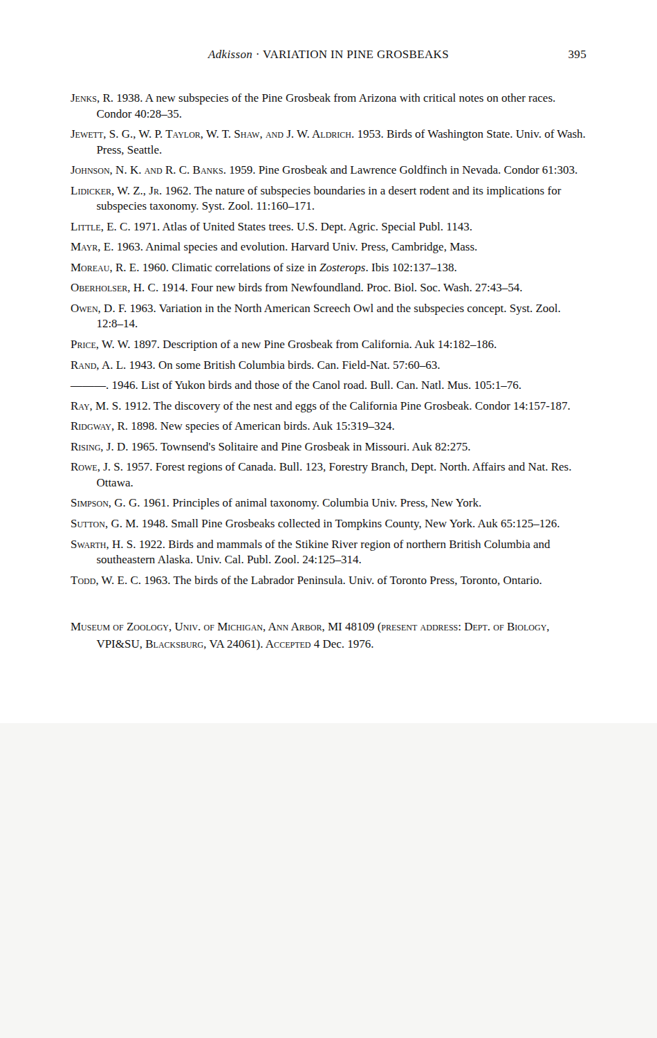Adkisson · VARIATION IN PINE GROSBEAKS 395
Jenks, R. 1938. A new subspecies of the Pine Grosbeak from Arizona with critical notes on other races. Condor 40:28–35.
Jewett, S. G., W. P. Taylor, W. T. Shaw, and J. W. Aldrich. 1953. Birds of Washington State. Univ. of Wash. Press, Seattle.
Johnson, N. K. and R. C. Banks. 1959. Pine Grosbeak and Lawrence Goldfinch in Nevada. Condor 61:303.
Lidicker, W. Z., Jr. 1962. The nature of subspecies boundaries in a desert rodent and its implications for subspecies taxonomy. Syst. Zool. 11:160–171.
Little, E. C. 1971. Atlas of United States trees. U.S. Dept. Agric. Special Publ. 1143.
Mayr, E. 1963. Animal species and evolution. Harvard Univ. Press, Cambridge, Mass.
Moreau, R. E. 1960. Climatic correlations of size in Zosterops. Ibis 102:137–138.
Oberholser, H. C. 1914. Four new birds from Newfoundland. Proc. Biol. Soc. Wash. 27:43–54.
Owen, D. F. 1963. Variation in the North American Screech Owl and the subspecies concept. Syst. Zool. 12:8–14.
Price, W. W. 1897. Description of a new Pine Grosbeak from California. Auk 14:182–186.
Rand, A. L. 1943. On some British Columbia birds. Can. Field-Nat. 57:60–63.
———. 1946. List of Yukon birds and those of the Canol road. Bull. Can. Natl. Mus. 105:1–76.
Ray, M. S. 1912. The discovery of the nest and eggs of the California Pine Grosbeak. Condor 14:157-187.
Ridgway, R. 1898. New species of American birds. Auk 15:319–324.
Rising, J. D. 1965. Townsend's Solitaire and Pine Grosbeak in Missouri. Auk 82:275.
Rowe, J. S. 1957. Forest regions of Canada. Bull. 123, Forestry Branch, Dept. North. Affairs and Nat. Res. Ottawa.
Simpson, G. G. 1961. Principles of animal taxonomy. Columbia Univ. Press, New York.
Sutton, G. M. 1948. Small Pine Grosbeaks collected in Tompkins County, New York. Auk 65:125–126.
Swarth, H. S. 1922. Birds and mammals of the Stikine River region of northern British Columbia and southeastern Alaska. Univ. Cal. Publ. Zool. 24:125–314.
Todd, W. E. C. 1963. The birds of the Labrador Peninsula. Univ. of Toronto Press, Toronto, Ontario.
Museum of Zoology, Univ. of Michigan, Ann Arbor, MI 48109 (present address: Dept. of Biology, VPI&SU, Blacksburg, VA 24061). Accepted 4 Dec. 1976.